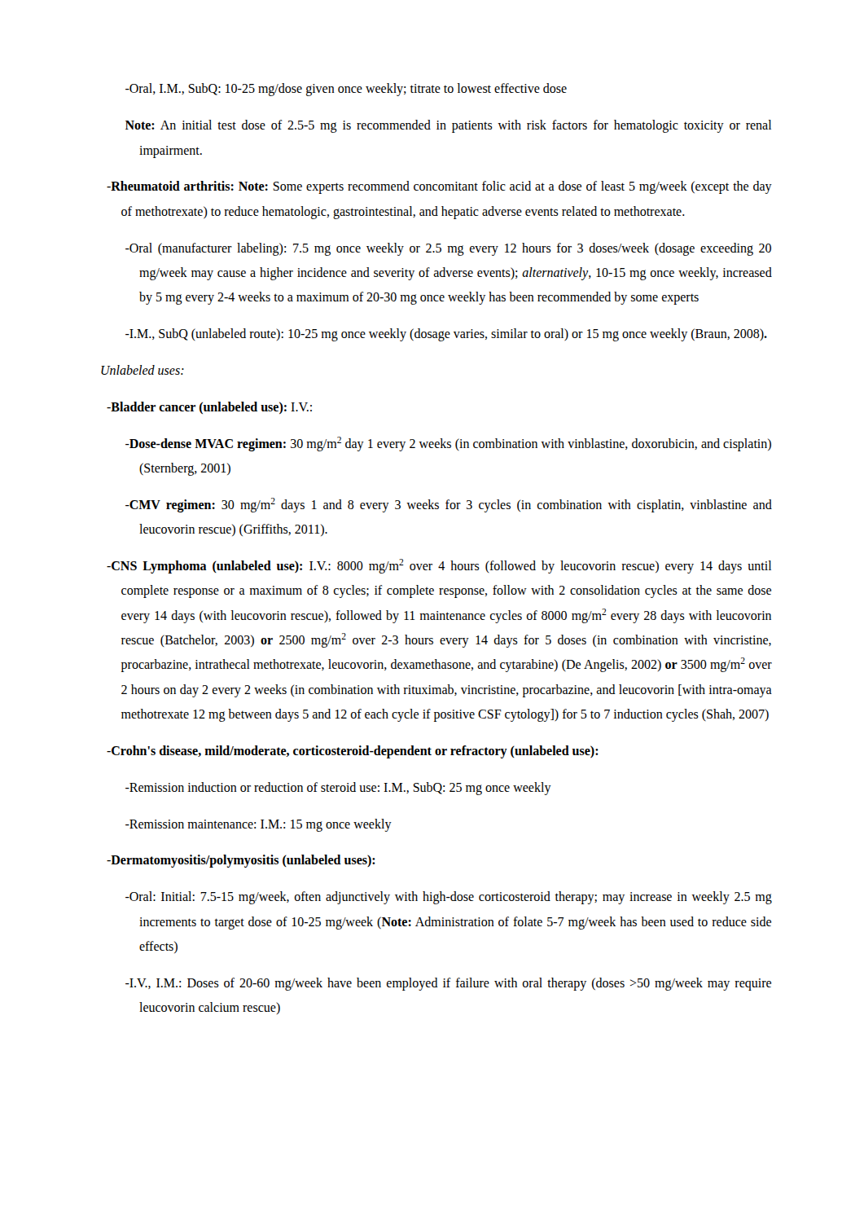-Oral, I.M., SubQ: 10-25 mg/dose given once weekly; titrate to lowest effective dose
Note: An initial test dose of 2.5-5 mg is recommended in patients with risk factors for hematologic toxicity or renal impairment.
-Rheumatoid arthritis: Note: Some experts recommend concomitant folic acid at a dose of least 5 mg/week (except the day of methotrexate) to reduce hematologic, gastrointestinal, and hepatic adverse events related to methotrexate.
-Oral (manufacturer labeling): 7.5 mg once weekly or 2.5 mg every 12 hours for 3 doses/week (dosage exceeding 20 mg/week may cause a higher incidence and severity of adverse events); alternatively, 10-15 mg once weekly, increased by 5 mg every 2-4 weeks to a maximum of 20-30 mg once weekly has been recommended by some experts
-I.M., SubQ (unlabeled route): 10-25 mg once weekly (dosage varies, similar to oral) or 15 mg once weekly (Braun, 2008).
Unlabeled uses:
-Bladder cancer (unlabeled use): I.V.:
-Dose-dense MVAC regimen: 30 mg/m2 day 1 every 2 weeks (in combination with vinblastine, doxorubicin, and cisplatin) (Sternberg, 2001)
-CMV regimen: 30 mg/m2 days 1 and 8 every 3 weeks for 3 cycles (in combination with cisplatin, vinblastine and leucovorin rescue) (Griffiths, 2011).
-CNS Lymphoma (unlabeled use): I.V.: 8000 mg/m2 over 4 hours (followed by leucovorin rescue) every 14 days until complete response or a maximum of 8 cycles; if complete response, follow with 2 consolidation cycles at the same dose every 14 days (with leucovorin rescue), followed by 11 maintenance cycles of 8000 mg/m2 every 28 days with leucovorin rescue (Batchelor, 2003) or 2500 mg/m2 over 2-3 hours every 14 days for 5 doses (in combination with vincristine, procarbazine, intrathecal methotrexate, leucovorin, dexamethasone, and cytarabine) (De Angelis, 2002) or 3500 mg/m2 over 2 hours on day 2 every 2 weeks (in combination with rituximab, vincristine, procarbazine, and leucovorin [with intra-omaya methotrexate 12 mg between days 5 and 12 of each cycle if positive CSF cytology]) for 5 to 7 induction cycles (Shah, 2007)
-Crohn's disease, mild/moderate, corticosteroid-dependent or refractory (unlabeled use):
-Remission induction or reduction of steroid use: I.M., SubQ: 25 mg once weekly
-Remission maintenance: I.M.: 15 mg once weekly
-Dermatomyositis/polymyositis (unlabeled uses):
-Oral: Initial: 7.5-15 mg/week, often adjunctively with high-dose corticosteroid therapy; may increase in weekly 2.5 mg increments to target dose of 10-25 mg/week (Note: Administration of folate 5-7 mg/week has been used to reduce side effects)
-I.V., I.M.: Doses of 20-60 mg/week have been employed if failure with oral therapy (doses >50 mg/week may require leucovorin calcium rescue)